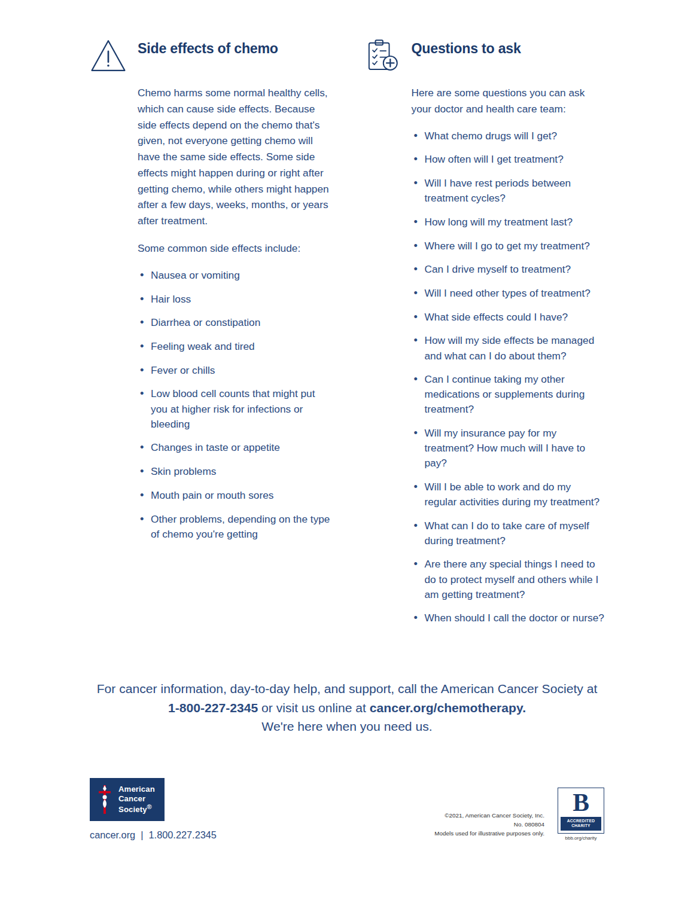Side effects of chemo
Chemo harms some normal healthy cells, which can cause side effects. Because side effects depend on the chemo that's given, not everyone getting chemo will have the same side effects. Some side effects might happen during or right after getting chemo, while others might happen after a few days, weeks, months, or years after treatment.
Some common side effects include:
Nausea or vomiting
Hair loss
Diarrhea or constipation
Feeling weak and tired
Fever or chills
Low blood cell counts that might put you at higher risk for infections or bleeding
Changes in taste or appetite
Skin problems
Mouth pain or mouth sores
Other problems, depending on the type of chemo you're getting
Questions to ask
Here are some questions you can ask your doctor and health care team:
What chemo drugs will I get?
How often will I get treatment?
Will I have rest periods between treatment cycles?
How long will my treatment last?
Where will I go to get my treatment?
Can I drive myself to treatment?
Will I need other types of treatment?
What side effects could I have?
How will my side effects be managed and what can I do about them?
Can I continue taking my other medications or supplements during treatment?
Will my insurance pay for my treatment? How much will I have to pay?
Will I be able to work and do my regular activities during my treatment?
What can I do to take care of myself during treatment?
Are there any special things I need to do to protect myself and others while I am getting treatment?
When should I call the doctor or nurse?
For cancer information, day-to-day help, and support, call the American Cancer Society at 1-800-227-2345 or visit us online at cancer.org/chemotherapy.
We're here when you need us.
American
Cancer
Society®
cancer.org | 1.800.227.2345
©2021, American Cancer Society, Inc.
No. 080804
Models used for illustrative purposes only.
B
ACCREDITED
CHARITY
bbb.org/charity